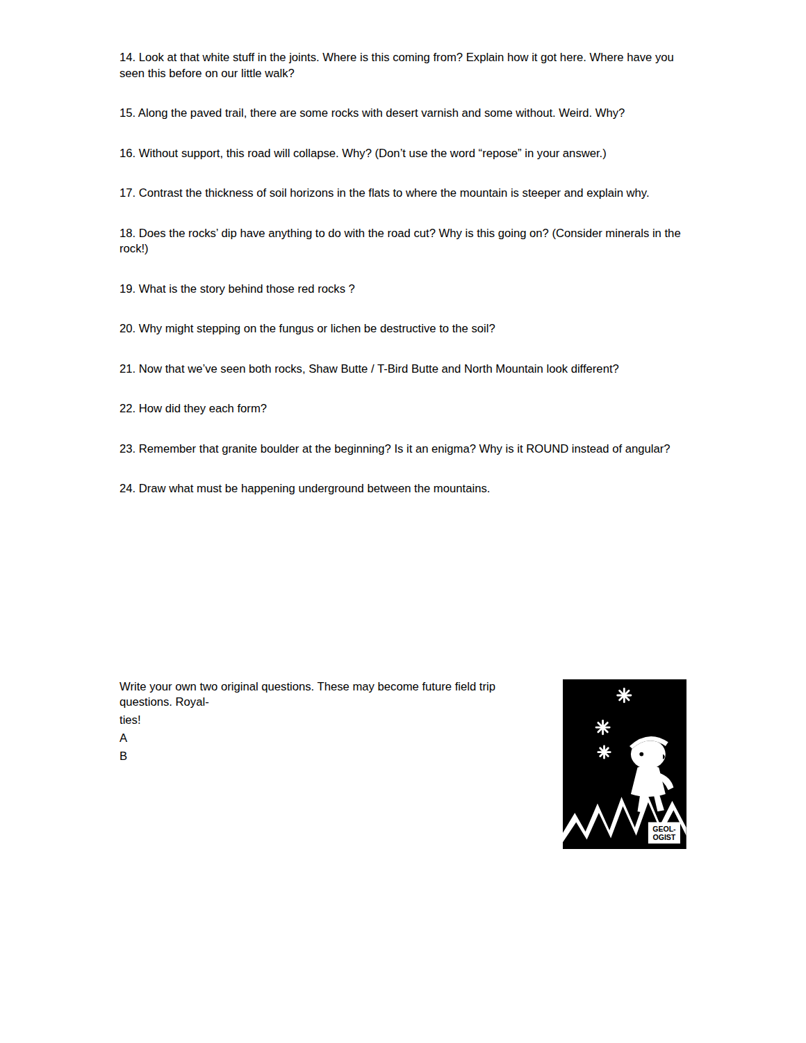14. Look at that white stuff in the joints. Where is this coming from? Explain how it got here. Where have you seen this before on our little walk?
15. Along the paved trail, there are some rocks with desert varnish and some without. Weird. Why?
16. Without support, this road will collapse. Why? (Don’t use the word “repose” in your answer.)
17. Contrast the thickness of soil horizons in the flats to where the mountain is steeper and explain why.
18. Does the rocks’ dip have anything to do with the road cut? Why is this going on? (Consider minerals in the rock!)
19. What is the story behind those red rocks ?
20. Why might stepping on the fungus or lichen be destructive to the soil?
21. Now that we’ve seen both rocks, Shaw Butte / T-Bird Butte and North Mountain look different?
22. How did they each form?
23. Remember that granite boulder at the beginning? Is it an enigma? Why is it ROUND instead of angular?
24. Draw what must be happening underground between the mountains.
Write your own two original questions. These may become future field trip questions. Royal-
ties!
A
B
GEOL- OGIST